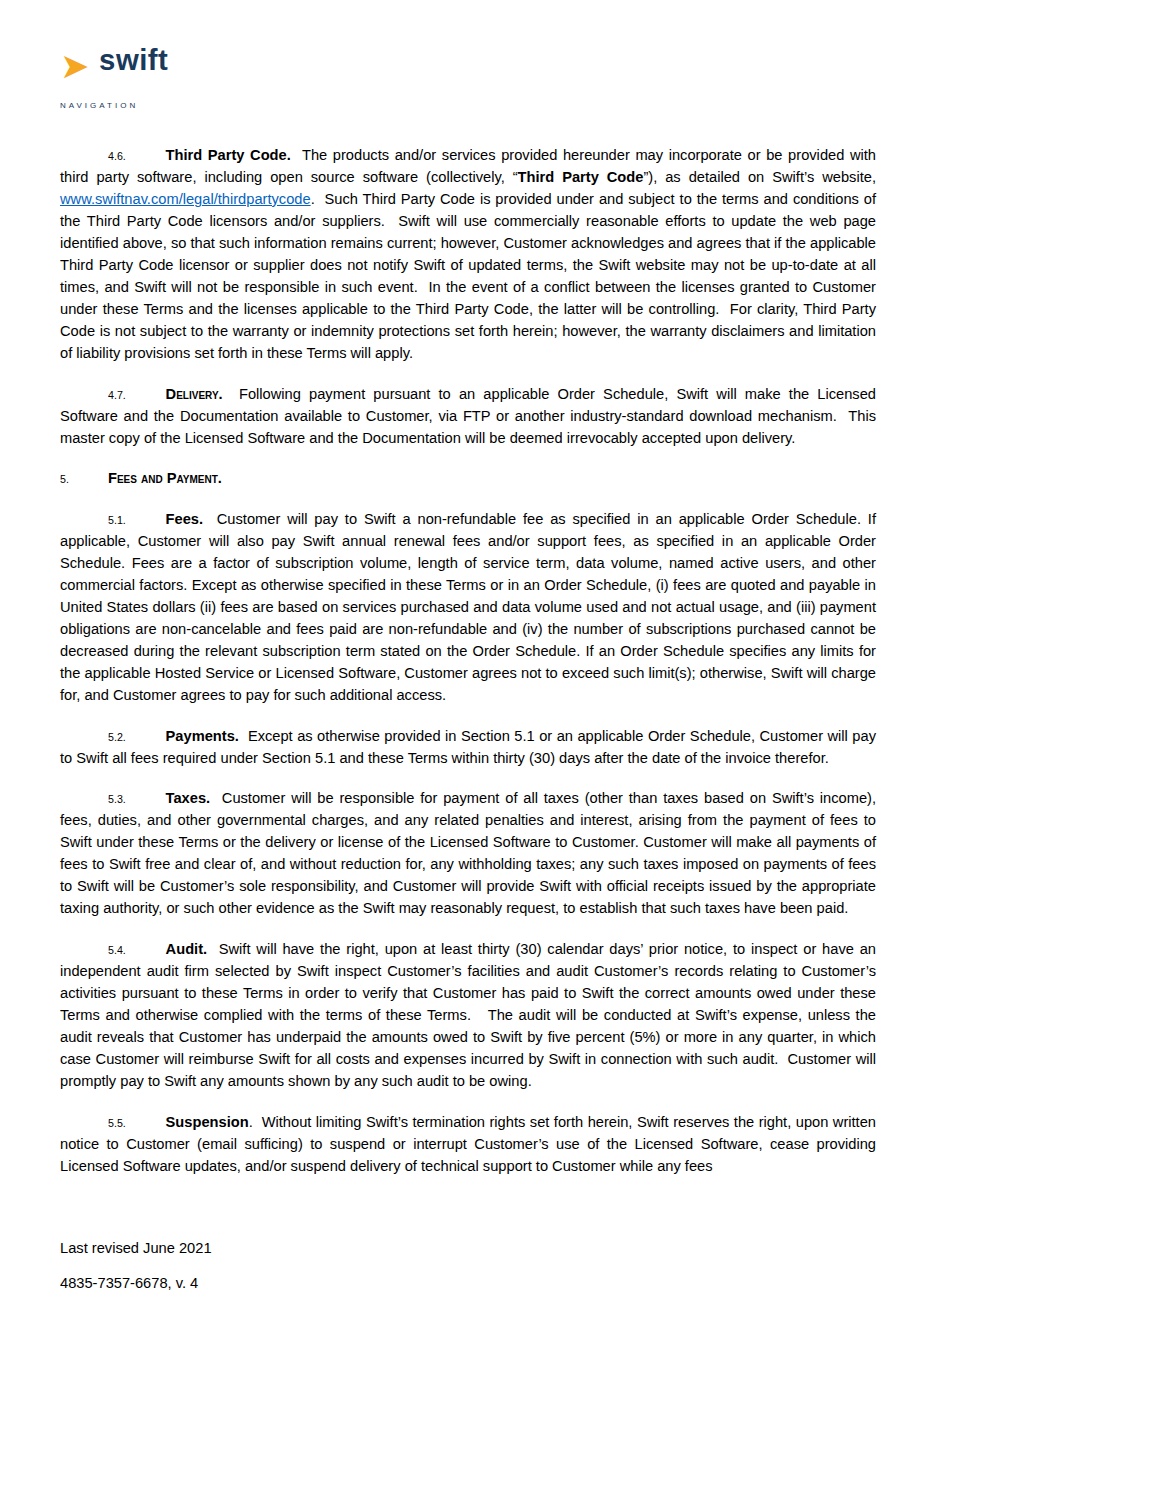➤ swift
NAVIGATION
4.6. Third Party Code. The products and/or services provided hereunder may incorporate or be provided with third party software, including open source software (collectively, “Third Party Code”), as detailed on Swift’s website, www.swiftnav.com/legal/thirdpartycode. Such Third Party Code is provided under and subject to the terms and conditions of the Third Party Code licensors and/or suppliers. Swift will use commercially reasonable efforts to update the web page identified above, so that such information remains current; however, Customer acknowledges and agrees that if the applicable Third Party Code licensor or supplier does not notify Swift of updated terms, the Swift website may not be up-to-date at all times, and Swift will not be responsible in such event. In the event of a conflict between the licenses granted to Customer under these Terms and the licenses applicable to the Third Party Code, the latter will be controlling. For clarity, Third Party Code is not subject to the warranty or indemnity protections set forth herein; however, the warranty disclaimers and limitation of liability provisions set forth in these Terms will apply.
4.7. Delivery. Following payment pursuant to an applicable Order Schedule, Swift will make the Licensed Software and the Documentation available to Customer, via FTP or another industry-standard download mechanism. This master copy of the Licensed Software and the Documentation will be deemed irrevocably accepted upon delivery.
5. Fees and Payment.
5.1. Fees. Customer will pay to Swift a non-refundable fee as specified in an applicable Order Schedule. If applicable, Customer will also pay Swift annual renewal fees and/or support fees, as specified in an applicable Order Schedule. Fees are a factor of subscription volume, length of service term, data volume, named active users, and other commercial factors. Except as otherwise specified in these Terms or in an Order Schedule, (i) fees are quoted and payable in United States dollars (ii) fees are based on services purchased and data volume used and not actual usage, and (iii) payment obligations are non-cancelable and fees paid are non-refundable and (iv) the number of subscriptions purchased cannot be decreased during the relevant subscription term stated on the Order Schedule. If an Order Schedule specifies any limits for the applicable Hosted Service or Licensed Software, Customer agrees not to exceed such limit(s); otherwise, Swift will charge for, and Customer agrees to pay for such additional access.
5.2. Payments. Except as otherwise provided in Section 5.1 or an applicable Order Schedule, Customer will pay to Swift all fees required under Section 5.1 and these Terms within thirty (30) days after the date of the invoice therefor.
5.3. Taxes. Customer will be responsible for payment of all taxes (other than taxes based on Swift’s income), fees, duties, and other governmental charges, and any related penalties and interest, arising from the payment of fees to Swift under these Terms or the delivery or license of the Licensed Software to Customer. Customer will make all payments of fees to Swift free and clear of, and without reduction for, any withholding taxes; any such taxes imposed on payments of fees to Swift will be Customer’s sole responsibility, and Customer will provide Swift with official receipts issued by the appropriate taxing authority, or such other evidence as the Swift may reasonably request, to establish that such taxes have been paid.
5.4. Audit. Swift will have the right, upon at least thirty (30) calendar days’ prior notice, to inspect or have an independent audit firm selected by Swift inspect Customer’s facilities and audit Customer’s records relating to Customer’s activities pursuant to these Terms in order to verify that Customer has paid to Swift the correct amounts owed under these Terms and otherwise complied with the terms of these Terms. The audit will be conducted at Swift’s expense, unless the audit reveals that Customer has underpaid the amounts owed to Swift by five percent (5%) or more in any quarter, in which case Customer will reimburse Swift for all costs and expenses incurred by Swift in connection with such audit. Customer will promptly pay to Swift any amounts shown by any such audit to be owing.
5.5. Suspension. Without limiting Swift’s termination rights set forth herein, Swift reserves the right, upon written notice to Customer (email sufficing) to suspend or interrupt Customer’s use of the Licensed Software, cease providing Licensed Software updates, and/or suspend delivery of technical support to Customer while any fees
Last revised June 2021
4835-7357-6678, v. 4